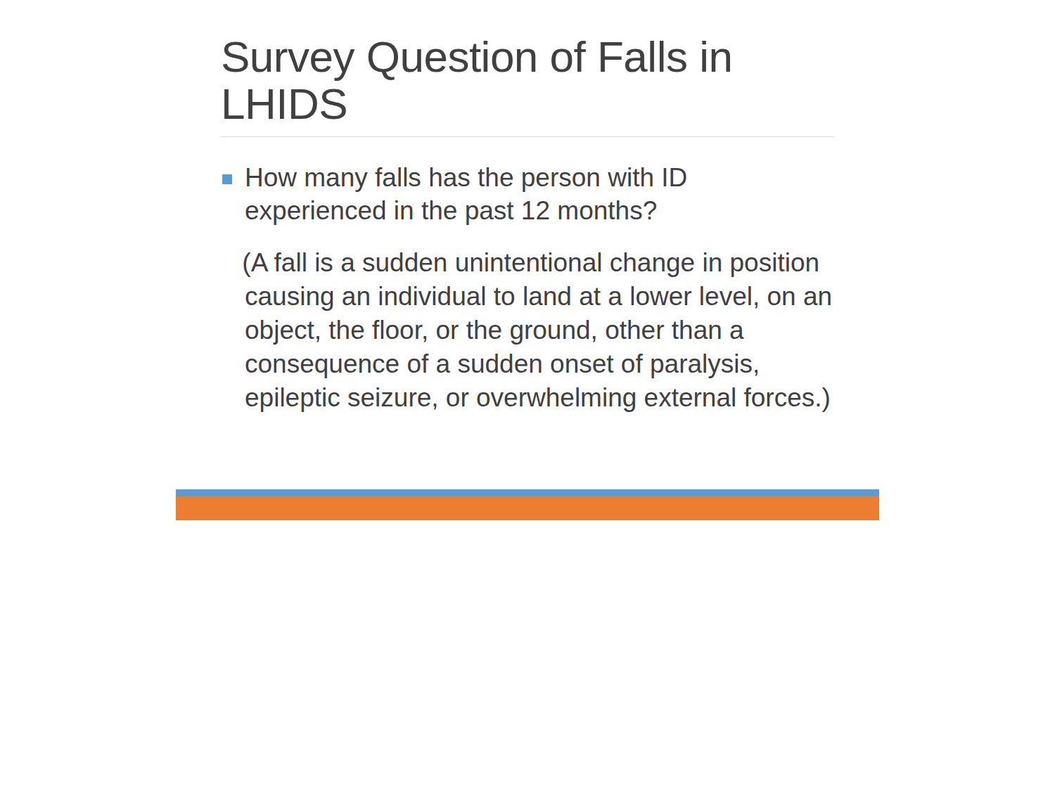Survey Question of Falls in LHIDS
How many falls has the person with ID experienced in the past 12 months?
(A fall is a sudden unintentional change in position causing an individual to land at a lower level, on an object, the floor, or the ground, other than a consequence of a sudden onset of paralysis, epileptic seizure, or overwhelming external forces.)